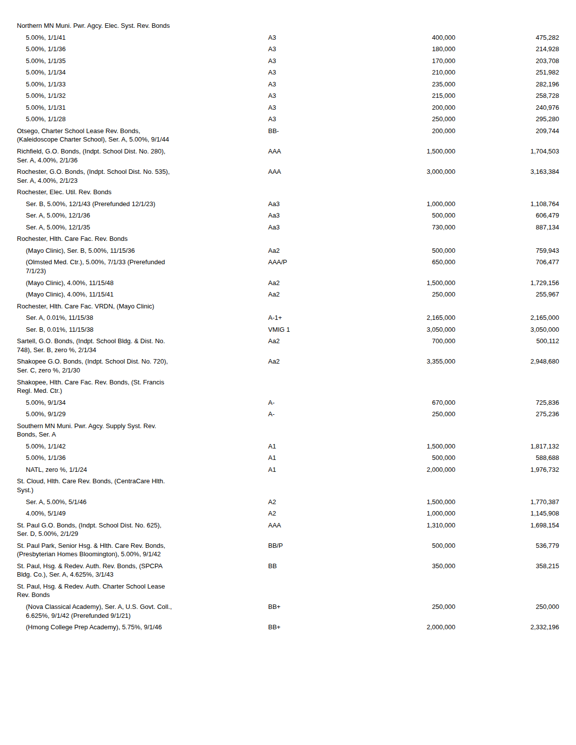| Northern MN Muni. Pwr. Agcy. Elec. Syst. Rev. Bonds | | | |
| 5.00%, 1/1/41 | A3 | 400,000 | 475,282 |
| 5.00%, 1/1/36 | A3 | 180,000 | 214,928 |
| 5.00%, 1/1/35 | A3 | 170,000 | 203,708 |
| 5.00%, 1/1/34 | A3 | 210,000 | 251,982 |
| 5.00%, 1/1/33 | A3 | 235,000 | 282,196 |
| 5.00%, 1/1/32 | A3 | 215,000 | 258,728 |
| 5.00%, 1/1/31 | A3 | 200,000 | 240,976 |
| 5.00%, 1/1/28 | A3 | 250,000 | 295,280 |
| Otsego, Charter School Lease Rev. Bonds, (Kaleidoscope Charter School), Ser. A, 5.00%, 9/1/44 | BB- | 200,000 | 209,744 |
| Richfield, G.O. Bonds, (Indpt. School Dist. No. 280), Ser. A, 4.00%, 2/1/36 | AAA | 1,500,000 | 1,704,503 |
| Rochester, G.O. Bonds, (Indpt. School Dist. No. 535), Ser. A, 4.00%, 2/1/23 | AAA | 3,000,000 | 3,163,384 |
| Rochester, Elec. Util. Rev. Bonds | | | |
| Ser. B, 5.00%, 12/1/43 (Prerefunded 12/1/23) | Aa3 | 1,000,000 | 1,108,764 |
| Ser. A, 5.00%, 12/1/36 | Aa3 | 500,000 | 606,479 |
| Ser. A, 5.00%, 12/1/35 | Aa3 | 730,000 | 887,134 |
| Rochester, Hlth. Care Fac. Rev. Bonds | | | |
| (Mayo Clinic), Ser. B, 5.00%, 11/15/36 | Aa2 | 500,000 | 759,943 |
| (Olmsted Med. Ctr.), 5.00%, 7/1/33 (Prerefunded 7/1/23) | AAA/P | 650,000 | 706,477 |
| (Mayo Clinic), 4.00%, 11/15/48 | Aa2 | 1,500,000 | 1,729,156 |
| (Mayo Clinic), 4.00%, 11/15/41 | Aa2 | 250,000 | 255,967 |
| Rochester, Hlth. Care Fac. VRDN, (Mayo Clinic) | | | |
| Ser. A, 0.01%, 11/15/38 | A-1+ | 2,165,000 | 2,165,000 |
| Ser. B, 0.01%, 11/15/38 | VMIG 1 | 3,050,000 | 3,050,000 |
| Sartell, G.O. Bonds, (Indpt. School Bldg. & Dist. No. 748), Ser. B, zero %, 2/1/34 | Aa2 | 700,000 | 500,112 |
| Shakopee G.O. Bonds, (Indpt. School Dist. No. 720), Ser. C, zero %, 2/1/30 | Aa2 | 3,355,000 | 2,948,680 |
| Shakopee, Hlth. Care Fac. Rev. Bonds, (St. Francis Regl. Med. Ctr.) | | | |
| 5.00%, 9/1/34 | A- | 670,000 | 725,836 |
| 5.00%, 9/1/29 | A- | 250,000 | 275,236 |
| Southern MN Muni. Pwr. Agcy. Supply Syst. Rev. Bonds, Ser. A | | | |
| 5.00%, 1/1/42 | A1 | 1,500,000 | 1,817,132 |
| 5.00%, 1/1/36 | A1 | 500,000 | 588,688 |
| NATL, zero %, 1/1/24 | A1 | 2,000,000 | 1,976,732 |
| St. Cloud, Hlth. Care Rev. Bonds, (CentraCare Hlth. Syst.) | | | |
| Ser. A, 5.00%, 5/1/46 | A2 | 1,500,000 | 1,770,387 |
| 4.00%, 5/1/49 | A2 | 1,000,000 | 1,145,908 |
| St. Paul G.O. Bonds, (Indpt. School Dist. No. 625), Ser. D, 5.00%, 2/1/29 | AAA | 1,310,000 | 1,698,154 |
| St. Paul Park, Senior Hsg. & Hlth. Care Rev. Bonds, (Presbyterian Homes Bloomington), 5.00%, 9/1/42 | BB/P | 500,000 | 536,779 |
| St. Paul, Hsg. & Redev. Auth. Rev. Bonds, (SPCPA Bldg. Co.), Ser. A, 4.625%, 3/1/43 | BB | 350,000 | 358,215 |
| St. Paul, Hsg. & Redev. Auth. Charter School Lease Rev. Bonds | | | |
| (Nova Classical Academy), Ser. A, U.S. Govt. Coll., 6.625%, 9/1/42 (Prerefunded 9/1/21) | BB+ | 250,000 | 250,000 |
| (Hmong College Prep Academy), 5.75%, 9/1/46 | BB+ | 2,000,000 | 2,332,196 |